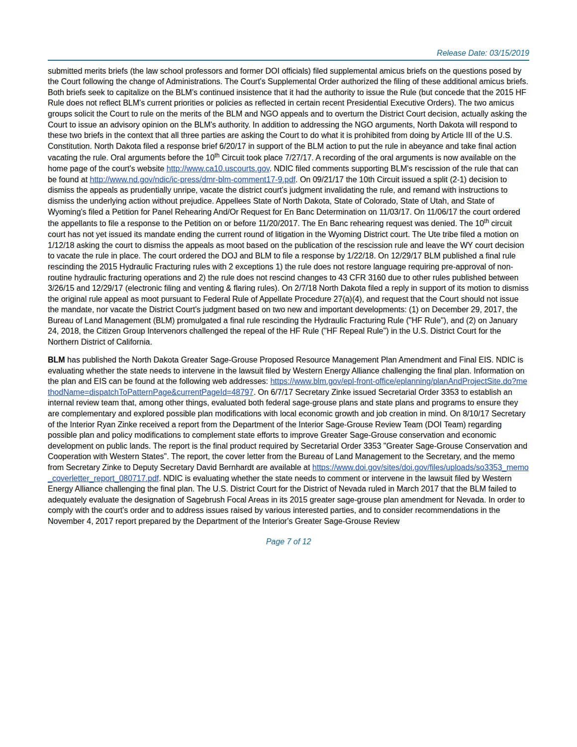Release Date: 03/15/2019
submitted merits briefs (the law school professors and former DOI officials) filed supplemental amicus briefs on the questions posed by the Court following the change of Administrations. The Court's Supplemental Order authorized the filing of these additional amicus briefs. Both briefs seek to capitalize on the BLM's continued insistence that it had the authority to issue the Rule (but concede that the 2015 HF Rule does not reflect BLM's current priorities or policies as reflected in certain recent Presidential Executive Orders). The two amicus groups solicit the Court to rule on the merits of the BLM and NGO appeals and to overturn the District Court decision, actually asking the Court to issue an advisory opinion on the BLM's authority. In addition to addressing the NGO arguments, North Dakota will respond to these two briefs in the context that all three parties are asking the Court to do what it is prohibited from doing by Article III of the U.S. Constitution. North Dakota filed a response brief 6/20/17 in support of the BLM action to put the rule in abeyance and take final action vacating the rule. Oral arguments before the 10th Circuit took place 7/27/17. A recording of the oral arguments is now available on the home page of the court's website http://www.ca10.uscourts.gov. NDIC filed comments supporting BLM's rescission of the rule that can be found at http://www.nd.gov/ndic/ic-press/dmr-blm-comment17-9.pdf. On 09/21/17 the 10th Circuit issued a split (2-1) decision to dismiss the appeals as prudentially unripe, vacate the district court's judgment invalidating the rule, and remand with instructions to dismiss the underlying action without prejudice. Appellees State of North Dakota, State of Colorado, State of Utah, and State of Wyoming's filed a Petition for Panel Rehearing And/Or Request for En Banc Determination on 11/03/17. On 11/06/17 the court ordered the appellants to file a response to the Petition on or before 11/20/2017. The En Banc rehearing request was denied. The 10th circuit court has not yet issued its mandate ending the current round of litigation in the Wyoming District court. The Ute tribe filed a motion on 1/12/18 asking the court to dismiss the appeals as moot based on the publication of the rescission rule and leave the WY court decision to vacate the rule in place. The court ordered the DOJ and BLM to file a response by 1/22/18. On 12/29/17 BLM published a final rule rescinding the 2015 Hydraulic Fracturing rules with 2 exceptions 1) the rule does not restore language requiring pre-approval of non-routine hydraulic fracturing operations and 2) the rule does not rescind changes to 43 CFR 3160 due to other rules published between 3/26/15 and 12/29/17 (electronic filing and venting & flaring rules). On 2/7/18 North Dakota filed a reply in support of its motion to dismiss the original rule appeal as moot pursuant to Federal Rule of Appellate Procedure 27(a)(4), and request that the Court should not issue the mandate, nor vacate the District Court's judgment based on two new and important developments: (1) on December 29, 2017, the Bureau of Land Management (BLM) promulgated a final rule rescinding the Hydraulic Fracturing Rule ("HF Rule"), and (2) on January 24, 2018, the Citizen Group Intervenors challenged the repeal of the HF Rule ("HF Repeal Rule") in the U.S. District Court for the Northern District of California.
BLM has published the North Dakota Greater Sage-Grouse Proposed Resource Management Plan Amendment and Final EIS. NDIC is evaluating whether the state needs to intervene in the lawsuit filed by Western Energy Alliance challenging the final plan. Information on the plan and EIS can be found at the following web addresses: https://www.blm.gov/epl-front-office/eplanning/planAndProjectSite.do?methodName=dispatchToPatternPage&currentPageId=48797. On 6/7/17 Secretary Zinke issued Secretarial Order 3353 to establish an internal review team that, among other things, evaluated both federal sage-grouse plans and state plans and programs to ensure they are complementary and explored possible plan modifications with local economic growth and job creation in mind. On 8/10/17 Secretary of the Interior Ryan Zinke received a report from the Department of the Interior Sage-Grouse Review Team (DOI Team) regarding possible plan and policy modifications to complement state efforts to improve Greater Sage-Grouse conservation and economic development on public lands. The report is the final product required by Secretarial Order 3353 "Greater Sage-Grouse Conservation and Cooperation with Western States". The report, the cover letter from the Bureau of Land Management to the Secretary, and the memo from Secretary Zinke to Deputy Secretary David Bernhardt are available at https://www.doi.gov/sites/doi.gov/files/uploads/so3353_memo_coverletter_report_080717.pdf. NDIC is evaluating whether the state needs to comment or intervene in the lawsuit filed by Western Energy Alliance challenging the final plan. The U.S. District Court for the District of Nevada ruled in March 2017 that the BLM failed to adequately evaluate the designation of Sagebrush Focal Areas in its 2015 greater sage-grouse plan amendment for Nevada. In order to comply with the court's order and to address issues raised by various interested parties, and to consider recommendations in the November 4, 2017 report prepared by the Department of the Interior's Greater Sage-Grouse Review
Page 7 of 12